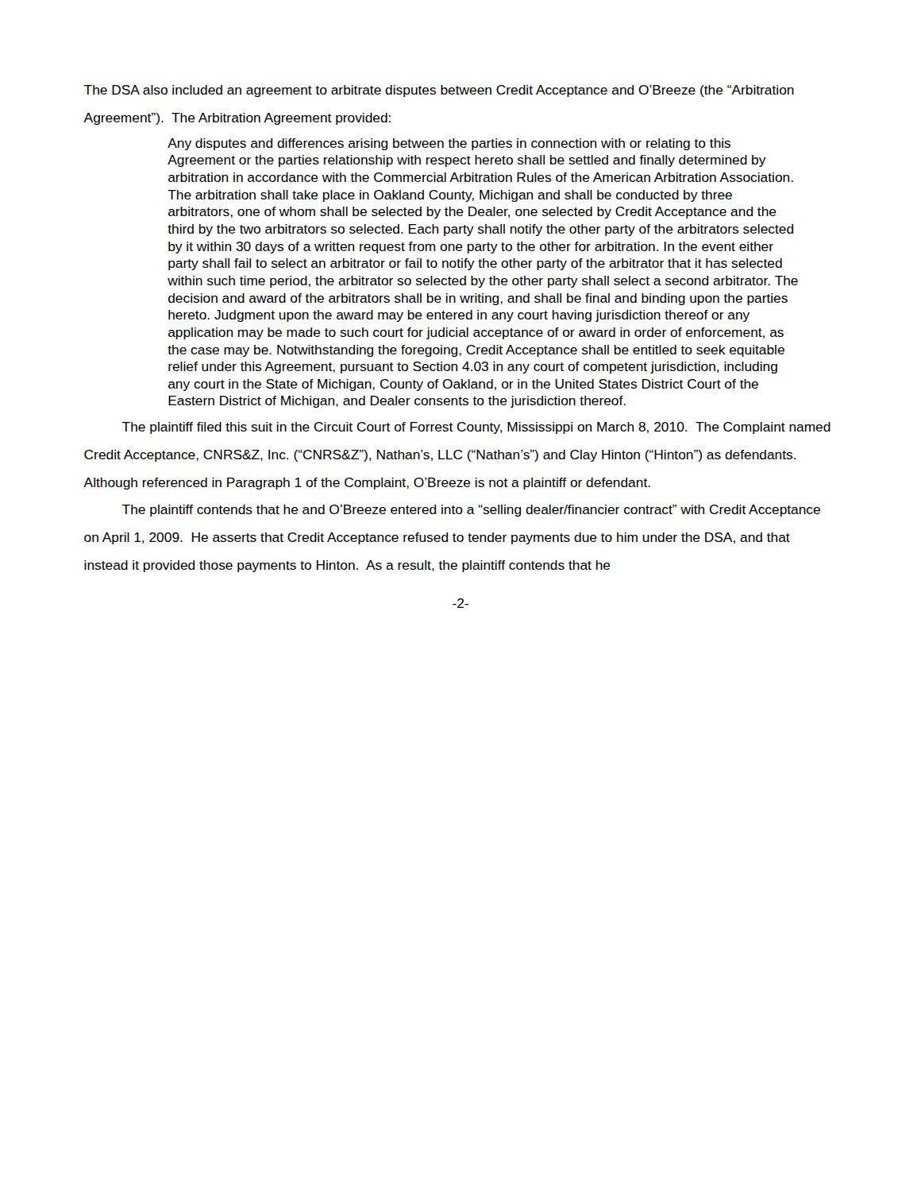The DSA also included an agreement to arbitrate disputes between Credit Acceptance and O’Breeze (the “Arbitration Agreement”). The Arbitration Agreement provided:
Any disputes and differences arising between the parties in connection with or relating to this Agreement or the parties relationship with respect hereto shall be settled and finally determined by arbitration in accordance with the Commercial Arbitration Rules of the American Arbitration Association. The arbitration shall take place in Oakland County, Michigan and shall be conducted by three arbitrators, one of whom shall be selected by the Dealer, one selected by Credit Acceptance and the third by the two arbitrators so selected. Each party shall notify the other party of the arbitrators selected by it within 30 days of a written request from one party to the other for arbitration. In the event either party shall fail to select an arbitrator or fail to notify the other party of the arbitrator that it has selected within such time period, the arbitrator so selected by the other party shall select a second arbitrator. The decision and award of the arbitrators shall be in writing, and shall be final and binding upon the parties hereto. Judgment upon the award may be entered in any court having jurisdiction thereof or any application may be made to such court for judicial acceptance of or award in order of enforcement, as the case may be. Notwithstanding the foregoing, Credit Acceptance shall be entitled to seek equitable relief under this Agreement, pursuant to Section 4.03 in any court of competent jurisdiction, including any court in the State of Michigan, County of Oakland, or in the United States District Court of the Eastern District of Michigan, and Dealer consents to the jurisdiction thereof.
The plaintiff filed this suit in the Circuit Court of Forrest County, Mississippi on March 8, 2010. The Complaint named Credit Acceptance, CNRS&Z, Inc. (“CNRS&Z”), Nathan’s, LLC (“Nathan’s”) and Clay Hinton (“Hinton”) as defendants. Although referenced in Paragraph 1 of the Complaint, O’Breeze is not a plaintiff or defendant.
The plaintiff contends that he and O’Breeze entered into a “selling dealer/financier contract” with Credit Acceptance on April 1, 2009. He asserts that Credit Acceptance refused to tender payments due to him under the DSA, and that instead it provided those payments to Hinton. As a result, the plaintiff contends that he
-2-